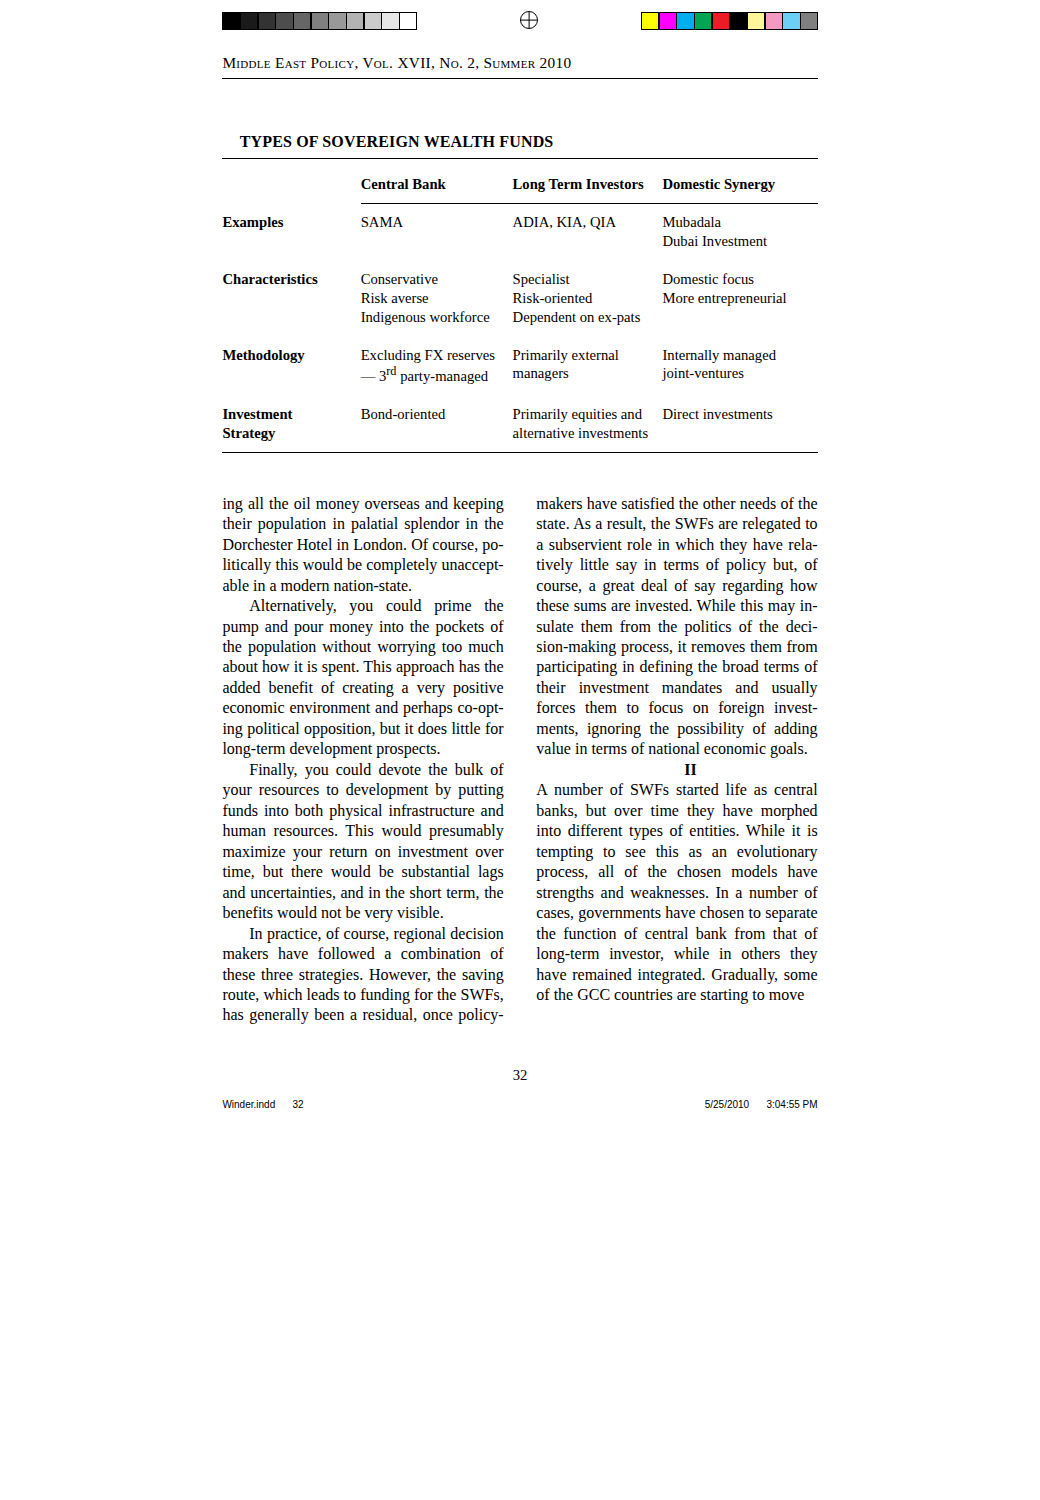Middle East Policy, Vol. XVII, No. 2, Summer 2010
TYPES OF SOVEREIGN WEALTH FUNDS
| | Central Bank | Long Term Investors | Domestic Synergy |
| --- | --- | --- | --- |
| Examples | SAMA | ADIA, KIA, QIA | Mubadala Dubai Investment |
| Characteristics | Conservative Risk averse Indigenous workforce | Specialist Risk-oriented Dependent on ex-pats | Domestic focus More entrepreneurial |
| Methodology | Excluding FX reserves — 3 rd party-managed | Primarily external managers | Internally managed joint-ventures |
| Investment Strategy | Bond-oriented | Primarily equities and alternative investments | Direct investments |
ing all the oil money overseas and keeping their population in palatial splendor in the Dorchester Hotel in London. Of course, politically this would be completely unacceptable in a modern nation-state.
Alternatively, you could prime the pump and pour money into the pockets of the population without worrying too much about how it is spent. This approach has the added benefit of creating a very positive economic environment and perhaps co-opting political opposition, but it does little for long-term development prospects.
Finally, you could devote the bulk of your resources to development by putting funds into both physical infrastructure and human resources. This would presumably maximize your return on investment over time, but there would be substantial lags and uncertainties, and in the short term, the benefits would not be very visible.
In practice, of course, regional decision makers have followed a combination of these three strategies. However, the saving route, which leads to funding for the SWFs, has generally been a residual, once policymakers have satisfied the other needs of the state. As a result, the SWFs are relegated to a subservient role in which they have relatively little say in terms of policy but, of course, a great deal of say regarding how these sums are invested. While this may insulate them from the politics of the decision-making process, it removes them from participating in defining the broad terms of their investment mandates and usually forces them to focus on foreign investments, ignoring the possibility of adding value in terms of national economic goals.
II
A number of SWFs started life as central banks, but over time they have morphed into different types of entities. While it is tempting to see this as an evolutionary process, all of the chosen models have strengths and weaknesses. In a number of cases, governments have chosen to separate the function of central bank from that of long-term investor, while in others they have remained integrated. Gradually, some of the GCC countries are starting to move
32
Winder.indd 32
5/25/20103:04:55 PM